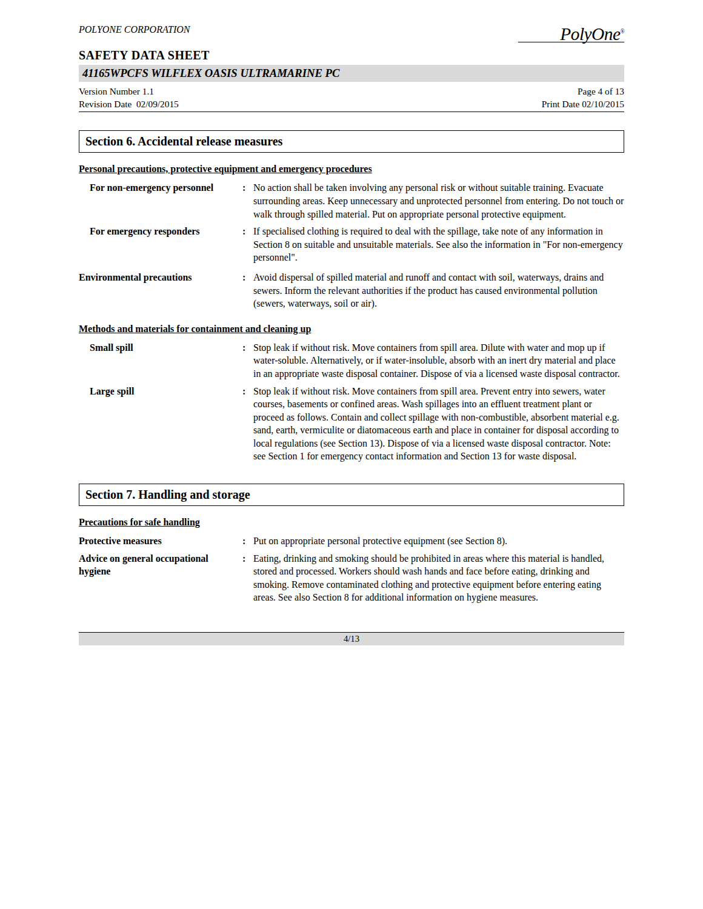POLYONE CORPORATION
PolyOne®
SAFETY DATA SHEET
41165WPCFS WILFLEX OASIS ULTRAMARINE PC
Version Number 1.1
Revision Date 02/09/2015
Page 4 of 13
Print Date 02/10/2015
Section 6. Accidental release measures
Personal precautions, protective equipment and emergency procedures
| For non-emergency personnel | : | No action shall be taken involving any personal risk or without suitable training. Evacuate surrounding areas. Keep unnecessary and unprotected personnel from entering. Do not touch or walk through spilled material. Put on appropriate personal protective equipment. |
| For emergency responders | : | If specialised clothing is required to deal with the spillage, take note of any information in Section 8 on suitable and unsuitable materials. See also the information in "For non-emergency personnel". |
| Environmental precautions | : | Avoid dispersal of spilled material and runoff and contact with soil, waterways, drains and sewers. Inform the relevant authorities if the product has caused environmental pollution (sewers, waterways, soil or air). |
Methods and materials for containment and cleaning up
| Small spill | : | Stop leak if without risk. Move containers from spill area. Dilute with water and mop up if water-soluble. Alternatively, or if water-insoluble, absorb with an inert dry material and place in an appropriate waste disposal container. Dispose of via a licensed waste disposal contractor. |
| Large spill | : | Stop leak if without risk. Move containers from spill area. Prevent entry into sewers, water courses, basements or confined areas. Wash spillages into an effluent treatment plant or proceed as follows. Contain and collect spillage with non-combustible, absorbent material e.g. sand, earth, vermiculite or diatomaceous earth and place in container for disposal according to local regulations (see Section 13). Dispose of via a licensed waste disposal contractor. Note: see Section 1 for emergency contact information and Section 13 for waste disposal. |
Section 7. Handling and storage
Precautions for safe handling
| Protective measures | : | Put on appropriate personal protective equipment (see Section 8). |
| Advice on general occupational hygiene | : | Eating, drinking and smoking should be prohibited in areas where this material is handled, stored and processed. Workers should wash hands and face before eating, drinking and smoking. Remove contaminated clothing and protective equipment before entering eating areas. See also Section 8 for additional information on hygiene measures. |
4/13